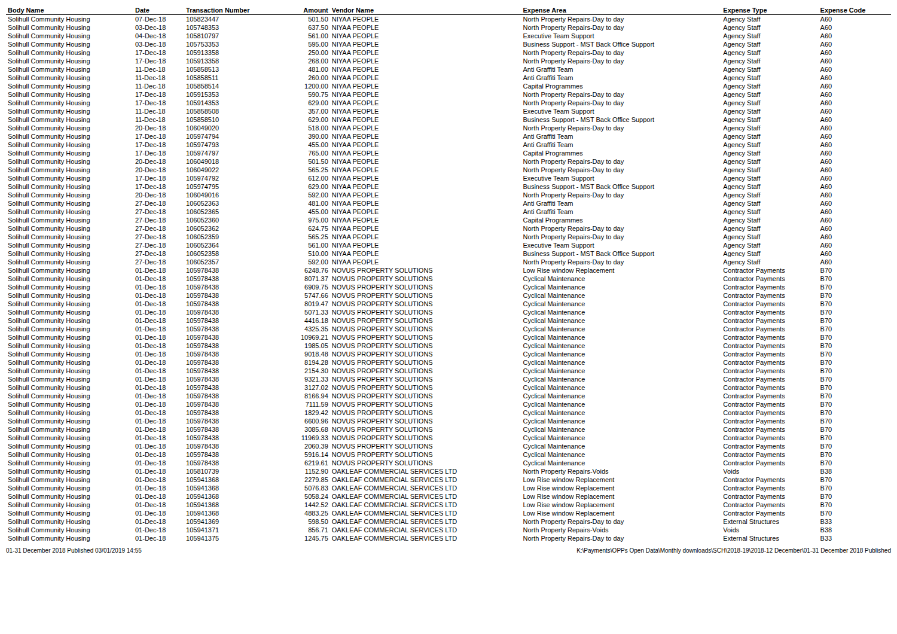| Body Name | Date | Transaction Number | Amount | Vendor Name | Expense Area | Expense Type | Expense Code |
| --- | --- | --- | --- | --- | --- | --- | --- |
| Solihull Community Housing | 07-Dec-18 | 105823447 | 501.50 | NIYAA PEOPLE | North Property Repairs-Day to day | Agency Staff | A60 |
| Solihull Community Housing | 03-Dec-18 | 105748353 | 637.50 | NIYAA PEOPLE | North Property Repairs-Day to day | Agency Staff | A60 |
| Solihull Community Housing | 04-Dec-18 | 105810797 | 561.00 | NIYAA PEOPLE | Executive Team Support | Agency Staff | A60 |
| Solihull Community Housing | 03-Dec-18 | 105753353 | 595.00 | NIYAA PEOPLE | Business Support - MST Back Office Support | Agency Staff | A60 |
| Solihull Community Housing | 17-Dec-18 | 105913358 | 250.00 | NIYAA PEOPLE | North Property Repairs-Day to day | Agency Staff | A60 |
| Solihull Community Housing | 17-Dec-18 | 105913358 | 268.00 | NIYAA PEOPLE | North Property Repairs-Day to day | Agency Staff | A60 |
| Solihull Community Housing | 11-Dec-18 | 105858513 | 481.00 | NIYAA PEOPLE | Anti Graffiti Team | Agency Staff | A60 |
| Solihull Community Housing | 11-Dec-18 | 105858511 | 260.00 | NIYAA PEOPLE | Anti Graffiti Team | Agency Staff | A60 |
| Solihull Community Housing | 11-Dec-18 | 105858514 | 1200.00 | NIYAA PEOPLE | Capital Programmes | Agency Staff | A60 |
| Solihull Community Housing | 17-Dec-18 | 105915353 | 590.75 | NIYAA PEOPLE | North Property Repairs-Day to day | Agency Staff | A60 |
| Solihull Community Housing | 17-Dec-18 | 105914353 | 629.00 | NIYAA PEOPLE | North Property Repairs-Day to day | Agency Staff | A60 |
| Solihull Community Housing | 11-Dec-18 | 105858508 | 357.00 | NIYAA PEOPLE | Executive Team Support | Agency Staff | A60 |
| Solihull Community Housing | 11-Dec-18 | 105858510 | 629.00 | NIYAA PEOPLE | Business Support - MST Back Office Support | Agency Staff | A60 |
| Solihull Community Housing | 20-Dec-18 | 106049020 | 518.00 | NIYAA PEOPLE | North Property Repairs-Day to day | Agency Staff | A60 |
| Solihull Community Housing | 17-Dec-18 | 105974794 | 390.00 | NIYAA PEOPLE | Anti Graffiti Team | Agency Staff | A60 |
| Solihull Community Housing | 17-Dec-18 | 105974793 | 455.00 | NIYAA PEOPLE | Anti Graffiti Team | Agency Staff | A60 |
| Solihull Community Housing | 17-Dec-18 | 105974797 | 765.00 | NIYAA PEOPLE | Capital Programmes | Agency Staff | A60 |
| Solihull Community Housing | 20-Dec-18 | 106049018 | 501.50 | NIYAA PEOPLE | North Property Repairs-Day to day | Agency Staff | A60 |
| Solihull Community Housing | 20-Dec-18 | 106049022 | 565.25 | NIYAA PEOPLE | North Property Repairs-Day to day | Agency Staff | A60 |
| Solihull Community Housing | 17-Dec-18 | 105974792 | 612.00 | NIYAA PEOPLE | Executive Team Support | Agency Staff | A60 |
| Solihull Community Housing | 17-Dec-18 | 105974795 | 629.00 | NIYAA PEOPLE | Business Support - MST Back Office Support | Agency Staff | A60 |
| Solihull Community Housing | 20-Dec-18 | 106049016 | 592.00 | NIYAA PEOPLE | North Property Repairs-Day to day | Agency Staff | A60 |
| Solihull Community Housing | 27-Dec-18 | 106052363 | 481.00 | NIYAA PEOPLE | Anti Graffiti Team | Agency Staff | A60 |
| Solihull Community Housing | 27-Dec-18 | 106052365 | 455.00 | NIYAA PEOPLE | Anti Graffiti Team | Agency Staff | A60 |
| Solihull Community Housing | 27-Dec-18 | 106052360 | 975.00 | NIYAA PEOPLE | Capital Programmes | Agency Staff | A60 |
| Solihull Community Housing | 27-Dec-18 | 106052362 | 624.75 | NIYAA PEOPLE | North Property Repairs-Day to day | Agency Staff | A60 |
| Solihull Community Housing | 27-Dec-18 | 106052359 | 565.25 | NIYAA PEOPLE | North Property Repairs-Day to day | Agency Staff | A60 |
| Solihull Community Housing | 27-Dec-18 | 106052364 | 561.00 | NIYAA PEOPLE | Executive Team Support | Agency Staff | A60 |
| Solihull Community Housing | 27-Dec-18 | 106052358 | 510.00 | NIYAA PEOPLE | Business Support - MST Back Office Support | Agency Staff | A60 |
| Solihull Community Housing | 27-Dec-18 | 106052357 | 592.00 | NIYAA PEOPLE | North Property Repairs-Day to day | Agency Staff | A60 |
| Solihull Community Housing | 01-Dec-18 | 105978438 | 6248.76 | NOVUS PROPERTY SOLUTIONS | Low Rise window Replacement | Contractor Payments | B70 |
| Solihull Community Housing | 01-Dec-18 | 105978438 | 8071.37 | NOVUS PROPERTY SOLUTIONS | Cyclical Maintenance | Contractor Payments | B70 |
| Solihull Community Housing | 01-Dec-18 | 105978438 | 6909.75 | NOVUS PROPERTY SOLUTIONS | Cyclical Maintenance | Contractor Payments | B70 |
| Solihull Community Housing | 01-Dec-18 | 105978438 | 5747.66 | NOVUS PROPERTY SOLUTIONS | Cyclical Maintenance | Contractor Payments | B70 |
| Solihull Community Housing | 01-Dec-18 | 105978438 | 8019.47 | NOVUS PROPERTY SOLUTIONS | Cyclical Maintenance | Contractor Payments | B70 |
| Solihull Community Housing | 01-Dec-18 | 105978438 | 5071.33 | NOVUS PROPERTY SOLUTIONS | Cyclical Maintenance | Contractor Payments | B70 |
| Solihull Community Housing | 01-Dec-18 | 105978438 | 4416.18 | NOVUS PROPERTY SOLUTIONS | Cyclical Maintenance | Contractor Payments | B70 |
| Solihull Community Housing | 01-Dec-18 | 105978438 | 4325.35 | NOVUS PROPERTY SOLUTIONS | Cyclical Maintenance | Contractor Payments | B70 |
| Solihull Community Housing | 01-Dec-18 | 105978438 | 10969.21 | NOVUS PROPERTY SOLUTIONS | Cyclical Maintenance | Contractor Payments | B70 |
| Solihull Community Housing | 01-Dec-18 | 105978438 | 1985.05 | NOVUS PROPERTY SOLUTIONS | Cyclical Maintenance | Contractor Payments | B70 |
| Solihull Community Housing | 01-Dec-18 | 105978438 | 9018.48 | NOVUS PROPERTY SOLUTIONS | Cyclical Maintenance | Contractor Payments | B70 |
| Solihull Community Housing | 01-Dec-18 | 105978438 | 8194.28 | NOVUS PROPERTY SOLUTIONS | Cyclical Maintenance | Contractor Payments | B70 |
| Solihull Community Housing | 01-Dec-18 | 105978438 | 2154.30 | NOVUS PROPERTY SOLUTIONS | Cyclical Maintenance | Contractor Payments | B70 |
| Solihull Community Housing | 01-Dec-18 | 105978438 | 9321.33 | NOVUS PROPERTY SOLUTIONS | Cyclical Maintenance | Contractor Payments | B70 |
| Solihull Community Housing | 01-Dec-18 | 105978438 | 3127.02 | NOVUS PROPERTY SOLUTIONS | Cyclical Maintenance | Contractor Payments | B70 |
| Solihull Community Housing | 01-Dec-18 | 105978438 | 8166.94 | NOVUS PROPERTY SOLUTIONS | Cyclical Maintenance | Contractor Payments | B70 |
| Solihull Community Housing | 01-Dec-18 | 105978438 | 7111.59 | NOVUS PROPERTY SOLUTIONS | Cyclical Maintenance | Contractor Payments | B70 |
| Solihull Community Housing | 01-Dec-18 | 105978438 | 1829.42 | NOVUS PROPERTY SOLUTIONS | Cyclical Maintenance | Contractor Payments | B70 |
| Solihull Community Housing | 01-Dec-18 | 105978438 | 6600.96 | NOVUS PROPERTY SOLUTIONS | Cyclical Maintenance | Contractor Payments | B70 |
| Solihull Community Housing | 01-Dec-18 | 105978438 | 3085.68 | NOVUS PROPERTY SOLUTIONS | Cyclical Maintenance | Contractor Payments | B70 |
| Solihull Community Housing | 01-Dec-18 | 105978438 | 11969.33 | NOVUS PROPERTY SOLUTIONS | Cyclical Maintenance | Contractor Payments | B70 |
| Solihull Community Housing | 01-Dec-18 | 105978438 | 2060.39 | NOVUS PROPERTY SOLUTIONS | Cyclical Maintenance | Contractor Payments | B70 |
| Solihull Community Housing | 01-Dec-18 | 105978438 | 5916.14 | NOVUS PROPERTY SOLUTIONS | Cyclical Maintenance | Contractor Payments | B70 |
| Solihull Community Housing | 01-Dec-18 | 105978438 | 6219.61 | NOVUS PROPERTY SOLUTIONS | Cyclical Maintenance | Contractor Payments | B70 |
| Solihull Community Housing | 01-Dec-18 | 105810739 | 1152.90 | OAKLEAF COMMERCIAL SERVICES LTD | North Property Repairs-Voids | Voids | B38 |
| Solihull Community Housing | 01-Dec-18 | 105941368 | 2279.85 | OAKLEAF COMMERCIAL SERVICES LTD | Low Rise window Replacement | Contractor Payments | B70 |
| Solihull Community Housing | 01-Dec-18 | 105941368 | 5076.83 | OAKLEAF COMMERCIAL SERVICES LTD | Low Rise window Replacement | Contractor Payments | B70 |
| Solihull Community Housing | 01-Dec-18 | 105941368 | 5058.24 | OAKLEAF COMMERCIAL SERVICES LTD | Low Rise window Replacement | Contractor Payments | B70 |
| Solihull Community Housing | 01-Dec-18 | 105941368 | 1442.52 | OAKLEAF COMMERCIAL SERVICES LTD | Low Rise window Replacement | Contractor Payments | B70 |
| Solihull Community Housing | 01-Dec-18 | 105941368 | 4883.25 | OAKLEAF COMMERCIAL SERVICES LTD | Low Rise window Replacement | Contractor Payments | B70 |
| Solihull Community Housing | 01-Dec-18 | 105941369 | 598.50 | OAKLEAF COMMERCIAL SERVICES LTD | North Property Repairs-Day to day | External Structures | B33 |
| Solihull Community Housing | 01-Dec-18 | 105941371 | 856.71 | OAKLEAF COMMERCIAL SERVICES LTD | North Property Repairs-Voids | Voids | B38 |
| Solihull Community Housing | 01-Dec-18 | 105941375 | 1245.75 | OAKLEAF COMMERCIAL SERVICES LTD | North Property Repairs-Day to day | External Structures | B33 |
01-31 December 2018 Published 03/01/2019 14:55 K:\Payments\OPPs Open Data\Monthly downloads\SCH\2018-19\2018-12 December\01-31 December 2018 Published